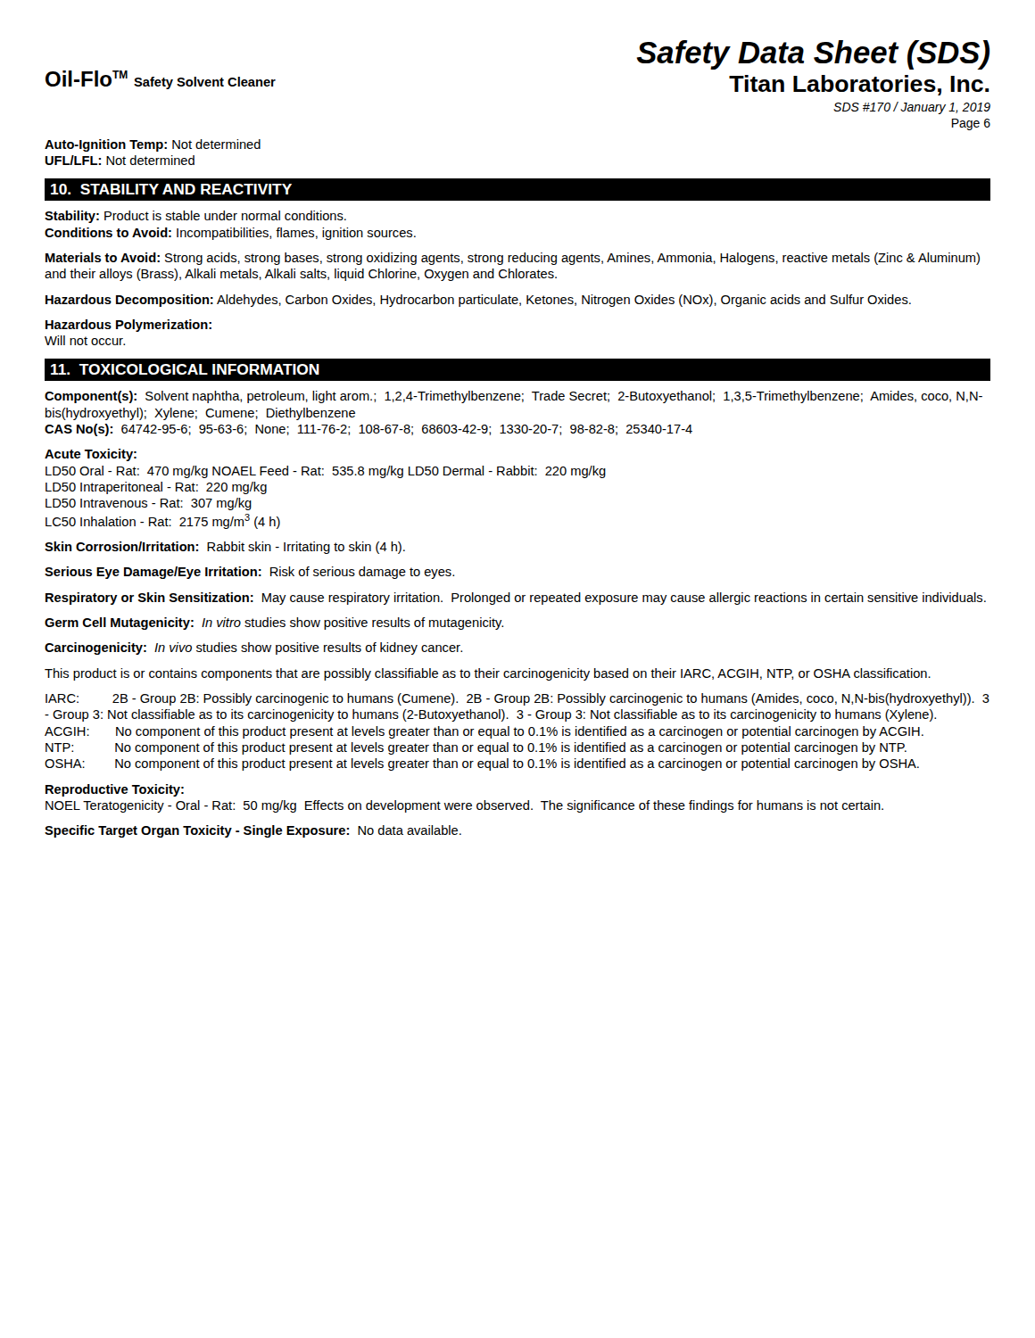Safety Data Sheet (SDS)
Titan Laboratories, Inc.
Oil-FloTM Safety Solvent Cleaner
SDS #170 / January 1, 2019
Page 6
Auto-Ignition Temp: Not determined
UFL/LFL: Not determined
10. STABILITY AND REACTIVITY
Stability: Product is stable under normal conditions.
Conditions to Avoid: Incompatibilities, flames, ignition sources.
Materials to Avoid: Strong acids, strong bases, strong oxidizing agents, strong reducing agents, Amines, Ammonia, Halogens, reactive metals (Zinc & Aluminum) and their alloys (Brass), Alkali metals, Alkali salts, liquid Chlorine, Oxygen and Chlorates.
Hazardous Decomposition: Aldehydes, Carbon Oxides, Hydrocarbon particulate, Ketones, Nitrogen Oxides (NOx), Organic acids and Sulfur Oxides.
Hazardous Polymerization:
Will not occur.
11. TOXICOLOGICAL INFORMATION
Component(s): Solvent naphtha, petroleum, light arom.; 1,2,4-Trimethylbenzene; Trade Secret; 2-Butoxyethanol; 1,3,5-Trimethylbenzene; Amides, coco, N,N-bis(hydroxyethyl); Xylene; Cumene; Diethylbenzene
CAS No(s): 64742-95-6; 95-63-6; None; 111-76-2; 108-67-8; 68603-42-9; 1330-20-7; 98-82-8; 25340-17-4
Acute Toxicity:
LD50 Oral - Rat: 470 mg/kg NOAEL Feed - Rat: 535.8 mg/kg LD50 Dermal - Rabbit: 220 mg/kg
LD50 Intraperitoneal - Rat: 220 mg/kg
LD50 Intravenous - Rat: 307 mg/kg
LC50 Inhalation - Rat: 2175 mg/m3 (4 h)
Skin Corrosion/Irritation: Rabbit skin - Irritating to skin (4 h).
Serious Eye Damage/Eye Irritation: Risk of serious damage to eyes.
Respiratory or Skin Sensitization: May cause respiratory irritation. Prolonged or repeated exposure may cause allergic reactions in certain sensitive individuals.
Germ Cell Mutagenicity: In vitro studies show positive results of mutagenicity.
Carcinogenicity: In vivo studies show positive results of kidney cancer.
This product is or contains components that are possibly classifiable as to their carcinogenicity based on their IARC, ACGIH, NTP, or OSHA classification.
IARC: 2B - Group 2B: Possibly carcinogenic to humans (Cumene). 2B - Group 2B: Possibly carcinogenic to humans (Amides, coco, N,N-bis(hydroxyethyl)). 3 - Group 3: Not classifiable as to its carcinogenicity to humans (2-Butoxyethanol). 3 - Group 3: Not classifiable as to its carcinogenicity to humans (Xylene).
ACGIH: No component of this product present at levels greater than or equal to 0.1% is identified as a carcinogen or potential carcinogen by ACGIH.
NTP: No component of this product present at levels greater than or equal to 0.1% is identified as a carcinogen or potential carcinogen by NTP.
OSHA: No component of this product present at levels greater than or equal to 0.1% is identified as a carcinogen or potential carcinogen by OSHA.
Reproductive Toxicity:
NOEL Teratogenicity - Oral - Rat: 50 mg/kg Effects on development were observed. The significance of these findings for humans is not certain.
Specific Target Organ Toxicity - Single Exposure: No data available.